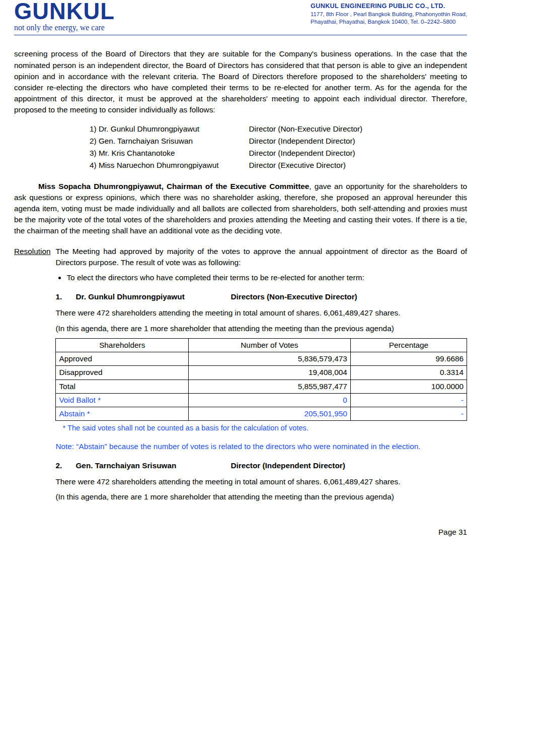GUNKUL
not only the energy, we care
GUNKUL ENGINEERING PUBLIC CO., LTD.
1177, 8th Floor , Pearl Bangkok Building, Phahonyothin Road,
Phayathai, Phayathai, Bangkok 10400, Tel. 0–2242–5800
screening process of the Board of Directors that they are suitable for the Company's business operations. In the case that the nominated person is an independent director, the Board of Directors has considered that that person is able to give an independent opinion and in accordance with the relevant criteria. The Board of Directors therefore proposed to the shareholders' meeting to consider re-electing the directors who have completed their terms to be re-elected for another term. As for the agenda for the appointment of this director, it must be approved at the shareholders' meeting to appoint each individual director. Therefore, proposed to the meeting to consider individually as follows:
| 1) Dr. Gunkul Dhumrongpiyawut | Director (Non-Executive Director) |
| 2) Gen. Tarnchaiyan Srisuwan | Director (Independent Director) |
| 3) Mr. Kris Chantanotoke | Director (Independent Director) |
| 4) Miss Naruechon Dhumrongpiyawut | Director (Executive Director) |
Miss Sopacha Dhumrongpiyawut, Chairman of the Executive Committee, gave an opportunity for the shareholders to ask questions or express opinions, which there was no shareholder asking, therefore, she proposed an approval hereunder this agenda item, voting must be made individually and all ballots are collected from shareholders, both self-attending and proxies must be the majority vote of the total votes of the shareholders and proxies attending the Meeting and casting their votes. If there is a tie, the chairman of the meeting shall have an additional vote as the deciding vote.
Resolution
The Meeting had approved by majority of the votes to approve the annual appointment of director as the Board of Directors purpose. The result of vote was as following:
To elect the directors who have completed their terms to be re-elected for another term:
1. Dr. Gunkul Dhumrongpiyawut Directors (Non-Executive Director)
There were 472 shareholders attending the meeting in total amount of shares. 6,061,489,427 shares.
(In this agenda, there are 1 more shareholder that attending the meeting than the previous agenda)
| Shareholders | Number of Votes | Percentage |
| --- | --- | --- |
| Approved | 5,836,579,473 | 99.6686 |
| Disapproved | 19,408,004 | 0.3314 |
| Total | 5,855,987,477 | 100.0000 |
| Void Ballot * | 0 | - |
| Abstain * | 205,501,950 | - |
* The said votes shall not be counted as a basis for the calculation of votes.
Note: “Abstain” because the number of votes is related to the directors who were nominated in the election.
2. Gen. Tarnchaiyan Srisuwan Director (Independent Director)
There were 472 shareholders attending the meeting in total amount of shares. 6,061,489,427 shares.
(In this agenda, there are 1 more shareholder that attending the meeting than the previous agenda)
Page 31